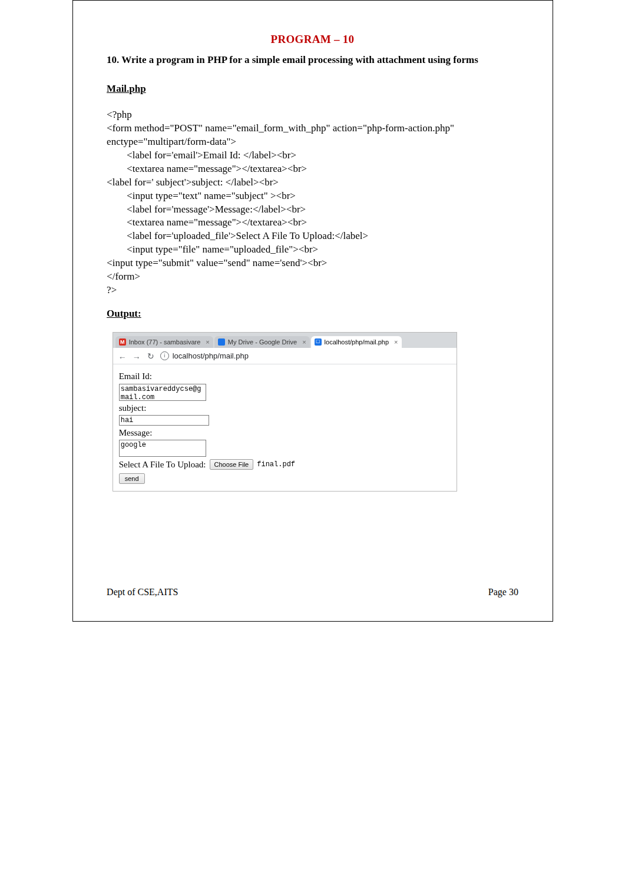PROGRAM – 10
10. Write a program in PHP for a simple email processing with attachment using forms
Mail.php
<?php
<form method="POST" name="email_form_with_php" action="php-form-action.php"
enctype="multipart/form-data">
        <label for='email'>Email Id: </label><br>
        <textarea name="message"></textarea><br>
<label for=' subject'>subject: </label><br>
        <input type="text" name="subject" ><br>
        <label for='message'>Message:</label><br>
        <textarea name="message"></textarea><br>
        <label for='uploaded_file'>Select A File To Upload:</label>
        <input type="file" name="uploaded_file"><br>
<input type="submit" value="send" name='send'><br>
</form>
?>
Output:
M Inbox (77) - sambasivare ×
My Drive - Google Drive ×
☐ localhost/php/mail.php ×
← → ↻ i localhost/php/mail.php
Email Id: sambasivareddycse@gmail.com subject: Message: google
Select A File To Upload: Choose File final.pdf
send
Dept of CSE,AITS Page 30